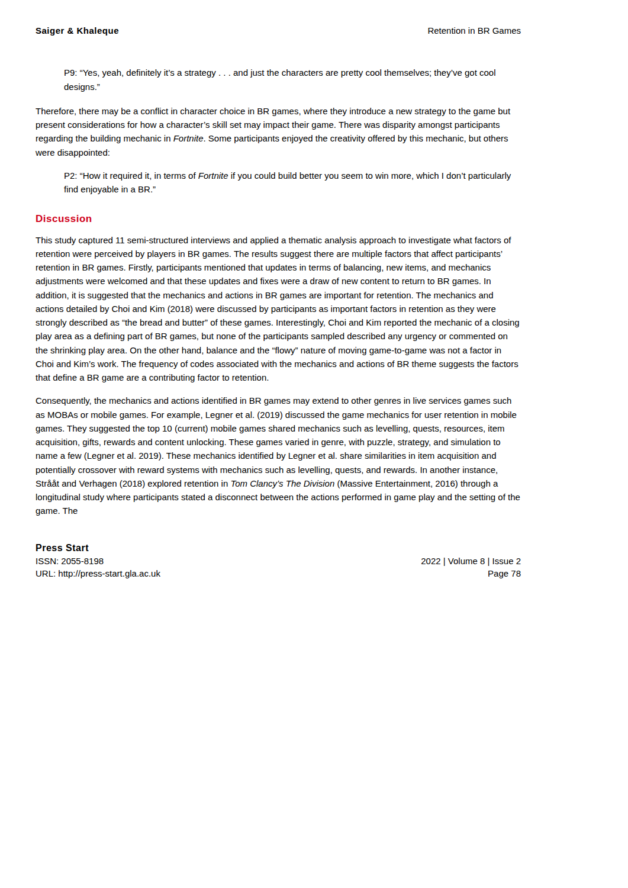Saiger & Khaleque
Retention in BR Games
P9: “Yes, yeah, definitely it’s a strategy . . . and just the characters are pretty cool themselves; they’ve got cool designs.”
Therefore, there may be a conflict in character choice in BR games, where they introduce a new strategy to the game but present considerations for how a character’s skill set may impact their game. There was disparity amongst participants regarding the building mechanic in Fortnite. Some participants enjoyed the creativity offered by this mechanic, but others were disappointed:
P2: “How it required it, in terms of Fortnite if you could build better you seem to win more, which I don’t particularly find enjoyable in a BR.”
Discussion
This study captured 11 semi-structured interviews and applied a thematic analysis approach to investigate what factors of retention were perceived by players in BR games. The results suggest there are multiple factors that affect participants’ retention in BR games. Firstly, participants mentioned that updates in terms of balancing, new items, and mechanics adjustments were welcomed and that these updates and fixes were a draw of new content to return to BR games. In addition, it is suggested that the mechanics and actions in BR games are important for retention. The mechanics and actions detailed by Choi and Kim (2018) were discussed by participants as important factors in retention as they were strongly described as “the bread and butter” of these games. Interestingly, Choi and Kim reported the mechanic of a closing play area as a defining part of BR games, but none of the participants sampled described any urgency or commented on the shrinking play area. On the other hand, balance and the “flowy” nature of moving game-to-game was not a factor in Choi and Kim’s work. The frequency of codes associated with the mechanics and actions of BR theme suggests the factors that define a BR game are a contributing factor to retention.
Consequently, the mechanics and actions identified in BR games may extend to other genres in live services games such as MOBAs or mobile games. For example, Legner et al. (2019) discussed the game mechanics for user retention in mobile games. They suggested the top 10 (current) mobile games shared mechanics such as levelling, quests, resources, item acquisition, gifts, rewards and content unlocking. These games varied in genre, with puzzle, strategy, and simulation to name a few (Legner et al. 2019). These mechanics identified by Legner et al. share similarities in item acquisition and potentially crossover with reward systems with mechanics such as levelling, quests, and rewards. In another instance, Strååt and Verhagen (2018) explored retention in Tom Clancy’s The Division (Massive Entertainment, 2016) through a longitudinal study where participants stated a disconnect between the actions performed in game play and the setting of the game. The
Press Start
ISSN: 2055-8198
URL: http://press-start.gla.ac.uk
2022 | Volume 8 | Issue 2
Page 78